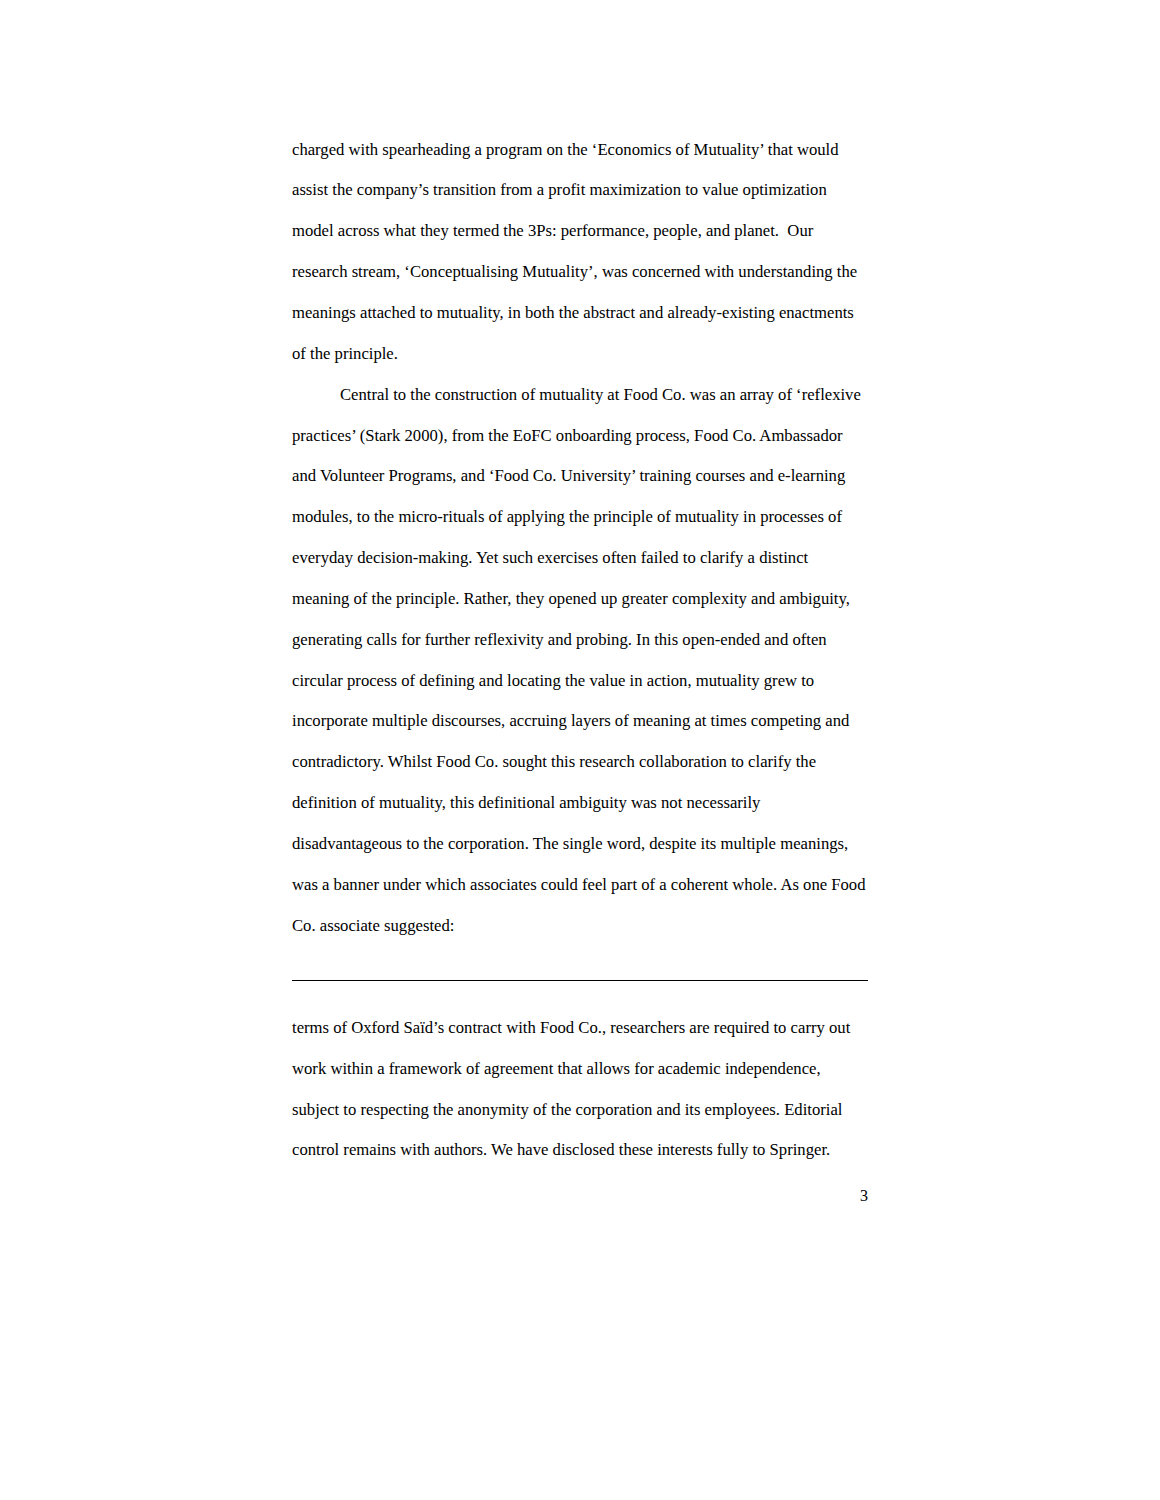charged with spearheading a program on the ‘Economics of Mutuality’ that would assist the company’s transition from a profit maximization to value optimization model across what they termed the 3Ps: performance, people, and planet. Our research stream, ‘Conceptualising Mutuality’, was concerned with understanding the meanings attached to mutuality, in both the abstract and already-existing enactments of the principle.
Central to the construction of mutuality at Food Co. was an array of ‘reflexive practices’ (Stark 2000), from the EoFC onboarding process, Food Co. Ambassador and Volunteer Programs, and ‘Food Co. University’ training courses and e-learning modules, to the micro-rituals of applying the principle of mutuality in processes of everyday decision-making. Yet such exercises often failed to clarify a distinct meaning of the principle. Rather, they opened up greater complexity and ambiguity, generating calls for further reflexivity and probing. In this open-ended and often circular process of defining and locating the value in action, mutuality grew to incorporate multiple discourses, accruing layers of meaning at times competing and contradictory. Whilst Food Co. sought this research collaboration to clarify the definition of mutuality, this definitional ambiguity was not necessarily disadvantageous to the corporation. The single word, despite its multiple meanings, was a banner under which associates could feel part of a coherent whole. As one Food Co. associate suggested:
terms of Oxford Saïd’s contract with Food Co., researchers are required to carry out work within a framework of agreement that allows for academic independence, subject to respecting the anonymity of the corporation and its employees. Editorial control remains with authors. We have disclosed these interests fully to Springer.
3